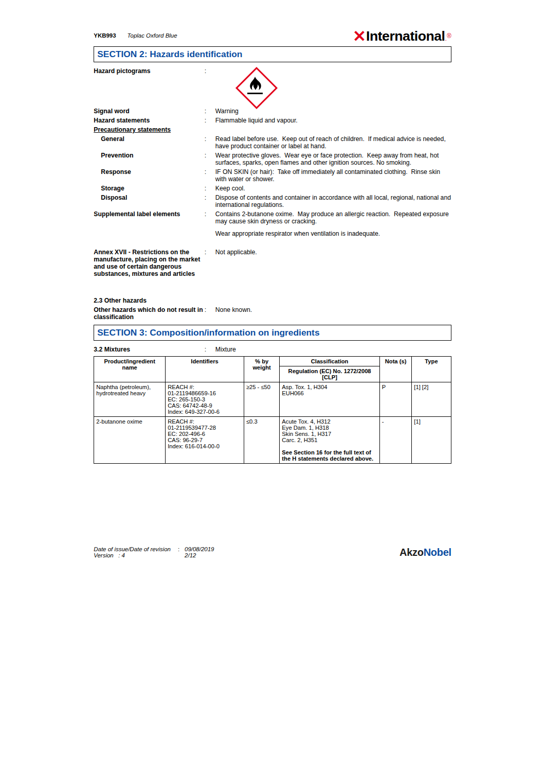YKB993 Toplac Oxford Blue
✕International.®
SECTION 2: Hazards identification
| Hazard pictograms | : | |
| Signal word | : | Warning |
| Hazard statements | : | Flammable liquid and vapour. |
| Precautionary statements |
| General | : | Read label before use. Keep out of reach of children. If medical advice is needed, have product container or label at hand. |
| Prevention | : | Wear protective gloves. Wear eye or face protection. Keep away from heat, hot surfaces, sparks, open flames and other ignition sources. No smoking. |
| Response | : | IF ON SKIN (or hair): Take off immediately all contaminated clothing. Rinse skin with water or shower. |
| Storage | : | Keep cool. |
| Disposal | : | Dispose of contents and container in accordance with all local, regional, national and international regulations. |
| Supplemental label elements | : | Contains 2-butanone oxime. May produce an allergic reaction. Repeated exposure may cause skin dryness or cracking. |
| | | Wear appropriate respirator when ventilation is inadequate. |
| Annex XVII - Restrictions on the manufacture, placing on the market and use of certain dangerous substances, mixtures and articles | : | Not applicable. |
2.3 Other hazards
| Other hazards which do not result in classification | : | None known. |
SECTION 3: Composition/information on ingredients
| 3.2 Mixtures | : | Mixture |
| Product/ingredient name | Identifiers | % by weight | Classification | Nota (s) | Type |
| --- | --- | --- | --- | --- | --- |
| Regulation (EC) No. 1272/2008 [CLP] |
| Naphtha (petroleum), hydrotreated heavy | REACH #: 01-2119486659-16 EC: 265-150-3 CAS: 64742-48-9 Index: 649-327-00-6 | ≥25 - ≤50 | Asp. Tox. 1, H304 EUH066 | P | [1] [2] |
| 2-butanone oxime | REACH #: 01-2119539477-28 EC: 202-496-6 CAS: 96-29-7 Index: 616-014-00-0 | ≤0.3 | Acute Tox. 4, H312 Eye Dam. 1, H318 Skin Sens. 1, H317 Carc. 2, H351 See Section 16 for the full text of the H statements declared above. | - | [1] |
| Date of issue/Date of revision | : | 09/08/2019 |
| Version : 4 | | 2/12 |
Akzo Nobel